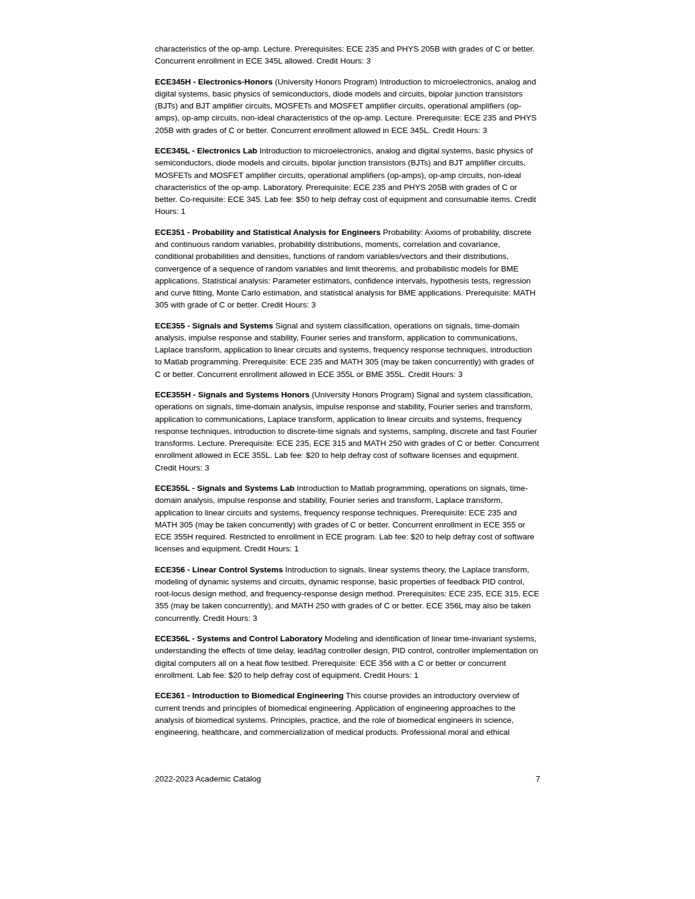characteristics of the op-amp. Lecture. Prerequisites: ECE 235 and PHYS 205B with grades of C or better. Concurrent enrollment in ECE 345L allowed. Credit Hours: 3
ECE345H - Electronics-Honors (University Honors Program) Introduction to microelectronics, analog and digital systems, basic physics of semiconductors, diode models and circuits, bipolar junction transistors (BJTs) and BJT amplifier circuits, MOSFETs and MOSFET amplifier circuits, operational amplifiers (op-amps), op-amp circuits, non-ideal characteristics of the op-amp. Lecture. Prerequisite: ECE 235 and PHYS 205B with grades of C or better. Concurrent enrollment allowed in ECE 345L. Credit Hours: 3
ECE345L - Electronics Lab Introduction to microelectronics, analog and digital systems, basic physics of semiconductors, diode models and circuits, bipolar junction transistors (BJTs) and BJT amplifier circuits, MOSFETs and MOSFET amplifier circuits, operational amplifiers (op-amps), op-amp circuits, non-ideal characteristics of the op-amp. Laboratory. Prerequisite: ECE 235 and PHYS 205B with grades of C or better. Co-requisite: ECE 345. Lab fee: $50 to help defray cost of equipment and consumable items. Credit Hours: 1
ECE351 - Probability and Statistical Analysis for Engineers Probability: Axioms of probability, discrete and continuous random variables, probability distributions, moments, correlation and covariance, conditional probabilities and densities, functions of random variables/vectors and their distributions, convergence of a sequence of random variables and limit theorems, and probabilistic models for BME applications. Statistical analysis: Parameter estimators, confidence intervals, hypothesis tests, regression and curve fitting, Monte Carlo estimation, and statistical analysis for BME applications. Prerequisite: MATH 305 with grade of C or better. Credit Hours: 3
ECE355 - Signals and Systems Signal and system classification, operations on signals, time-domain analysis, impulse response and stability, Fourier series and transform, application to communications, Laplace transform, application to linear circuits and systems, frequency response techniques, introduction to Matlab programming. Prerequisite: ECE 235 and MATH 305 (may be taken concurrently) with grades of C or better. Concurrent enrollment allowed in ECE 355L or BME 355L. Credit Hours: 3
ECE355H - Signals and Systems Honors (University Honors Program) Signal and system classification, operations on signals, time-domain analysis, impulse response and stability, Fourier series and transform, application to communications, Laplace transform, application to linear circuits and systems, frequency response techniques, introduction to discrete-time signals and systems, sampling, discrete and fast Fourier transforms. Lecture. Prerequisite: ECE 235, ECE 315 and MATH 250 with grades of C or better. Concurrent enrollment allowed in ECE 355L. Lab fee: $20 to help defray cost of software licenses and equipment. Credit Hours: 3
ECE355L - Signals and Systems Lab Introduction to Matlab programming, operations on signals, time-domain analysis, impulse response and stability, Fourier series and transform, Laplace transform, application to linear circuits and systems, frequency response techniques. Prerequisite: ECE 235 and MATH 305 (may be taken concurrently) with grades of C or better. Concurrent enrollment in ECE 355 or ECE 355H required. Restricted to enrollment in ECE program. Lab fee: $20 to help defray cost of software licenses and equipment. Credit Hours: 1
ECE356 - Linear Control Systems Introduction to signals, linear systems theory, the Laplace transform, modeling of dynamic systems and circuits, dynamic response, basic properties of feedback PID control, root-locus design method, and frequency-response design method. Prerequisites: ECE 235, ECE 315, ECE 355 (may be taken concurrently), and MATH 250 with grades of C or better. ECE 356L may also be taken concurrently. Credit Hours: 3
ECE356L - Systems and Control Laboratory Modeling and identification of linear time-invariant systems, understanding the effects of time delay, lead/lag controller design, PID control, controller implementation on digital computers all on a heat flow testbed. Prerequisite: ECE 356 with a C or better or concurrent enrollment. Lab fee: $20 to help defray cost of equipment. Credit Hours: 1
ECE361 - Introduction to Biomedical Engineering This course provides an introductory overview of current trends and principles of biomedical engineering. Application of engineering approaches to the analysis of biomedical systems. Principles, practice, and the role of biomedical engineers in science, engineering, healthcare, and commercialization of medical products. Professional moral and ethical
2022-2023 Academic Catalog
7